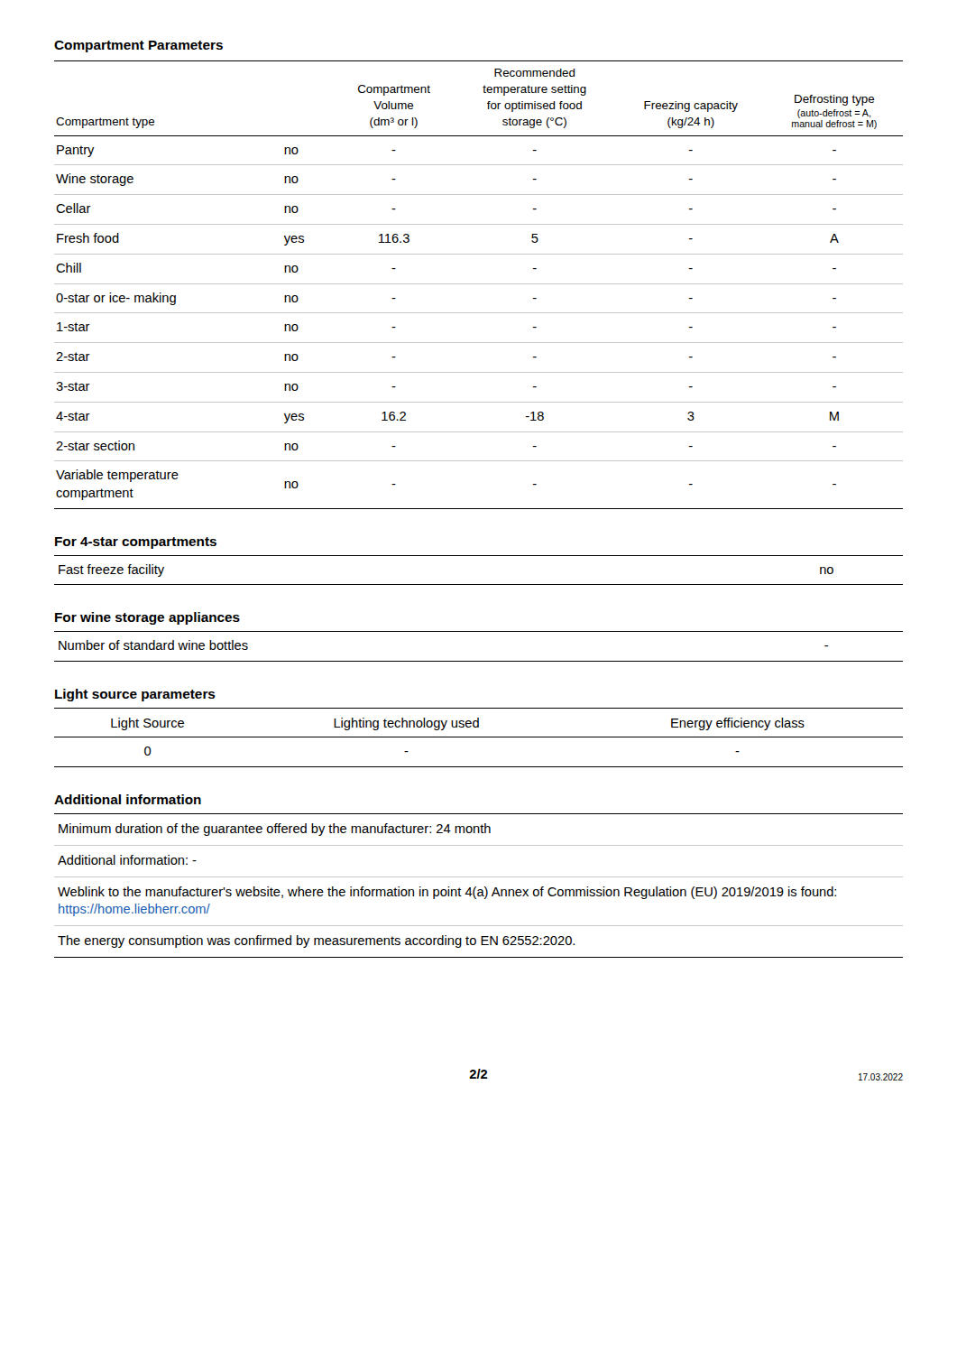Compartment Parameters
| Compartment type | Compartment Volume (dm³ or l) | Recommended temperature setting for optimised food storage (°C) | Freezing capacity (kg/24 h) | Defrosting type (auto-defrost = A, manual defrost = M) |
| --- | --- | --- | --- | --- |
| Pantry | no | - | - | - | - |
| Wine storage | no | - | - | - | - |
| Cellar | no | - | - | - | - |
| Fresh food | yes | 116.3 | 5 | - | A |
| Chill | no | - | - | - | - |
| 0-star or ice- making | no | - | - | - | - |
| 1-star | no | - | - | - | - |
| 2-star | no | - | - | - | - |
| 3-star | no | - | - | - | - |
| 4-star | yes | 16.2 | -18 | 3 | M |
| 2-star section | no | - | - | - | - |
| Variable temperature compartment | no | - | - | - | - |
For 4-star compartments
| Fast freeze facility | no |
For wine storage appliances
| Number of standard wine bottles | - |
Light source parameters
| Light Source | Lighting technology used | Energy efficiency class |
| --- | --- | --- |
| 0 | - | - |
Additional information
| Minimum duration of the guarantee offered by the manufacturer: 24 month |
| Additional information: - |
| Weblink to the manufacturer's website, where the information in point 4(a) Annex of Commission Regulation (EU) 2019/2019 is found: https://home.liebherr.com/ |
| The energy consumption was confirmed by measurements according to EN 62552:2020. |
2/2 17.03.2022